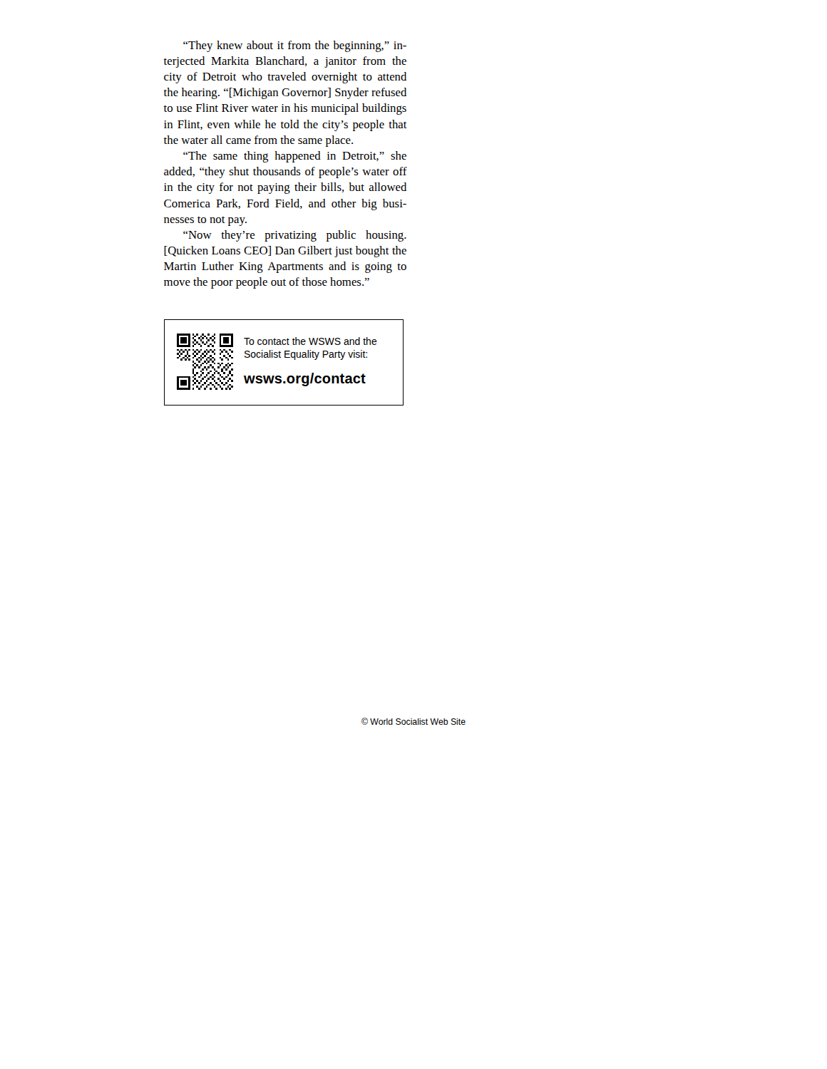“They knew about it from the beginning,” interjected Markita Blanchard, a janitor from the city of Detroit who traveled overnight to attend the hearing. “[Michigan Governor] Snyder refused to use Flint River water in his municipal buildings in Flint, even while he told the city’s people that the water all came from the same place.
“The same thing happened in Detroit,” she added, “they shut thousands of people’s water off in the city for not paying their bills, but allowed Comerica Park, Ford Field, and other big businesses to not pay.
“Now they’re privatizing public housing. [Quicken Loans CEO] Dan Gilbert just bought the Martin Luther King Apartments and is going to move the poor people out of those homes.”
To contact the WSWS and the
Socialist Equality Party visit:
wsws.org/contact
© World Socialist Web Site